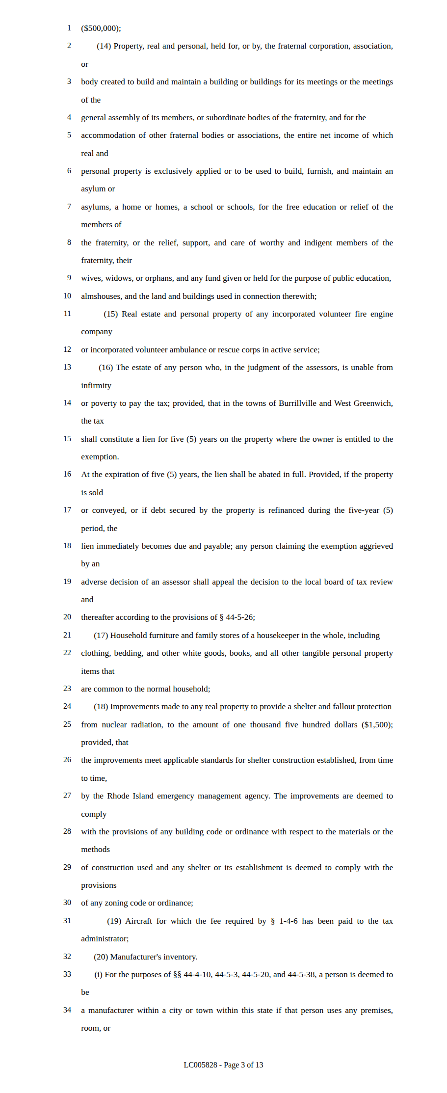($500,000);
(14) Property, real and personal, held for, or by, the fraternal corporation, association, or
body created to build and maintain a building or buildings for its meetings or the meetings of the
general assembly of its members, or subordinate bodies of the fraternity, and for the
accommodation of other fraternal bodies or associations, the entire net income of which real and
personal property is exclusively applied or to be used to build, furnish, and maintain an asylum or
asylums, a home or homes, a school or schools, for the free education or relief of the members of
the fraternity, or the relief, support, and care of worthy and indigent members of the fraternity, their
wives, widows, or orphans, and any fund given or held for the purpose of public education,
almshouses, and the land and buildings used in connection therewith;
(15) Real estate and personal property of any incorporated volunteer fire engine company
or incorporated volunteer ambulance or rescue corps in active service;
(16) The estate of any person who, in the judgment of the assessors, is unable from infirmity
or poverty to pay the tax; provided, that in the towns of Burrillville and West Greenwich, the tax
shall constitute a lien for five (5) years on the property where the owner is entitled to the exemption.
At the expiration of five (5) years, the lien shall be abated in full. Provided, if the property is sold
or conveyed, or if debt secured by the property is refinanced during the five-year (5) period, the
lien immediately becomes due and payable; any person claiming the exemption aggrieved by an
adverse decision of an assessor shall appeal the decision to the local board of tax review and
thereafter according to the provisions of § 44-5-26;
(17) Household furniture and family stores of a housekeeper in the whole, including
clothing, bedding, and other white goods, books, and all other tangible personal property items that
are common to the normal household;
(18) Improvements made to any real property to provide a shelter and fallout protection
from nuclear radiation, to the amount of one thousand five hundred dollars ($1,500); provided, that
the improvements meet applicable standards for shelter construction established, from time to time,
by the Rhode Island emergency management agency. The improvements are deemed to comply
with the provisions of any building code or ordinance with respect to the materials or the methods
of construction used and any shelter or its establishment is deemed to comply with the provisions
of any zoning code or ordinance;
(19) Aircraft for which the fee required by § 1-4-6 has been paid to the tax administrator;
(20) Manufacturer's inventory.
(i) For the purposes of §§ 44-4-10, 44-5-3, 44-5-20, and 44-5-38, a person is deemed to be
a manufacturer within a city or town within this state if that person uses any premises, room, or
LC005828 - Page 3 of 13